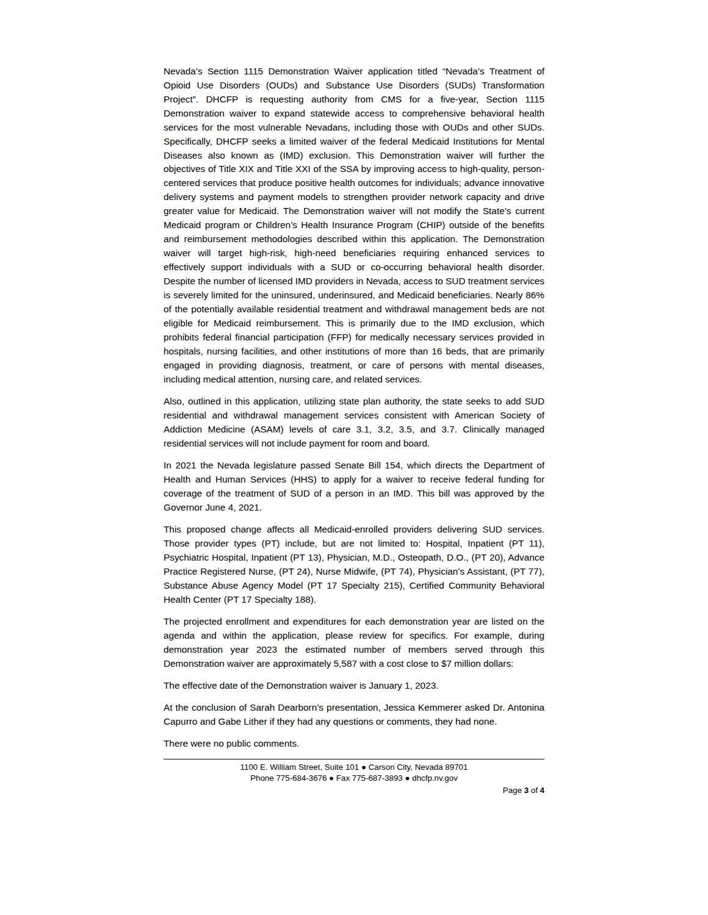Nevada’s Section 1115 Demonstration Waiver application titled “Nevada’s Treatment of Opioid Use Disorders (OUDs) and Substance Use Disorders (SUDs) Transformation Project”. DHCFP is requesting authority from CMS for a five-year, Section 1115 Demonstration waiver to expand statewide access to comprehensive behavioral health services for the most vulnerable Nevadans, including those with OUDs and other SUDs. Specifically, DHCFP seeks a limited waiver of the federal Medicaid Institutions for Mental Diseases also known as (IMD) exclusion. This Demonstration waiver will further the objectives of Title XIX and Title XXI of the SSA by improving access to high-quality, person-centered services that produce positive health outcomes for individuals; advance innovative delivery systems and payment models to strengthen provider network capacity and drive greater value for Medicaid. The Demonstration waiver will not modify the State’s current Medicaid program or Children’s Health Insurance Program (CHIP) outside of the benefits and reimbursement methodologies described within this application. The Demonstration waiver will target high-risk, high-need beneficiaries requiring enhanced services to effectively support individuals with a SUD or co-occurring behavioral health disorder. Despite the number of licensed IMD providers in Nevada, access to SUD treatment services is severely limited for the uninsured, underinsured, and Medicaid beneficiaries. Nearly 86% of the potentially available residential treatment and withdrawal management beds are not eligible for Medicaid reimbursement. This is primarily due to the IMD exclusion, which prohibits federal financial participation (FFP) for medically necessary services provided in hospitals, nursing facilities, and other institutions of more than 16 beds, that are primarily engaged in providing diagnosis, treatment, or care of persons with mental diseases, including medical attention, nursing care, and related services.
Also, outlined in this application, utilizing state plan authority, the state seeks to add SUD residential and withdrawal management services consistent with American Society of Addiction Medicine (ASAM) levels of care 3.1, 3.2, 3.5, and 3.7. Clinically managed residential services will not include payment for room and board.
In 2021 the Nevada legislature passed Senate Bill 154, which directs the Department of Health and Human Services (HHS) to apply for a waiver to receive federal funding for coverage of the treatment of SUD of a person in an IMD. This bill was approved by the Governor June 4, 2021.
This proposed change affects all Medicaid-enrolled providers delivering SUD services. Those provider types (PT) include, but are not limited to: Hospital, Inpatient (PT 11), Psychiatric Hospital, Inpatient (PT 13), Physician, M.D., Osteopath, D.O., (PT 20), Advance Practice Registered Nurse, (PT 24), Nurse Midwife, (PT 74), Physician’s Assistant, (PT 77), Substance Abuse Agency Model (PT 17 Specialty 215), Certified Community Behavioral Health Center (PT 17 Specialty 188).
The projected enrollment and expenditures for each demonstration year are listed on the agenda and within the application, please review for specifics. For example, during demonstration year 2023 the estimated number of members served through this Demonstration waiver are approximately 5,587 with a cost close to $7 million dollars:
The effective date of the Demonstration waiver is January 1, 2023.
At the conclusion of Sarah Dearborn’s presentation, Jessica Kemmerer asked Dr. Antonina Capurro and Gabe Lither if they had any questions or comments, they had none.
There were no public comments.
1100 E. William Street, Suite 101 ● Carson City, Nevada 89701
Phone 775-684-3676 ● Fax 775-687-3893 ● dhcfp.nv.gov
Page 3 of 4